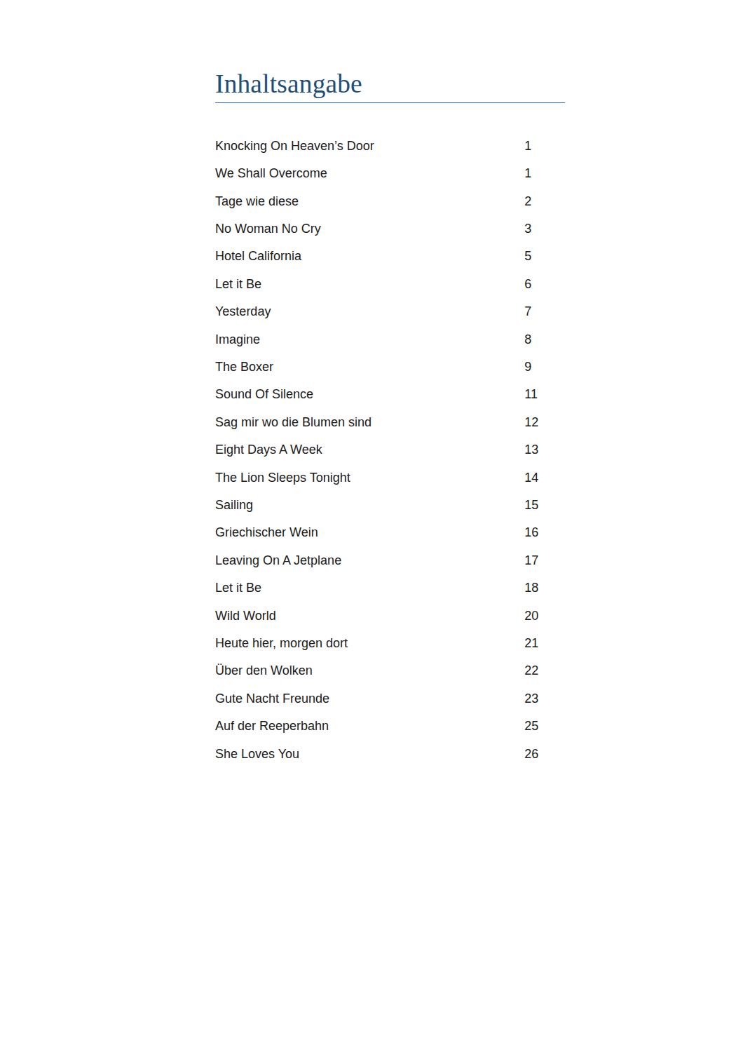Inhaltsangabe
| Knocking On Heaven’s Door | 1 |
| We Shall Overcome | 1 |
| Tage wie diese | 2 |
| No Woman No Cry | 3 |
| Hotel California | 5 |
| Let it Be | 6 |
| Yesterday | 7 |
| Imagine | 8 |
| The Boxer | 9 |
| Sound Of Silence | 11 |
| Sag mir wo die Blumen sind | 12 |
| Eight Days A Week | 13 |
| The Lion Sleeps Tonight | 14 |
| Sailing | 15 |
| Griechischer Wein | 16 |
| Leaving On A Jetplane | 17 |
| Let it Be | 18 |
| Wild World | 20 |
| Heute hier, morgen dort | 21 |
| Über den Wolken | 22 |
| Gute Nacht Freunde | 23 |
| Auf der Reeperbahn | 25 |
| She Loves You | 26 |